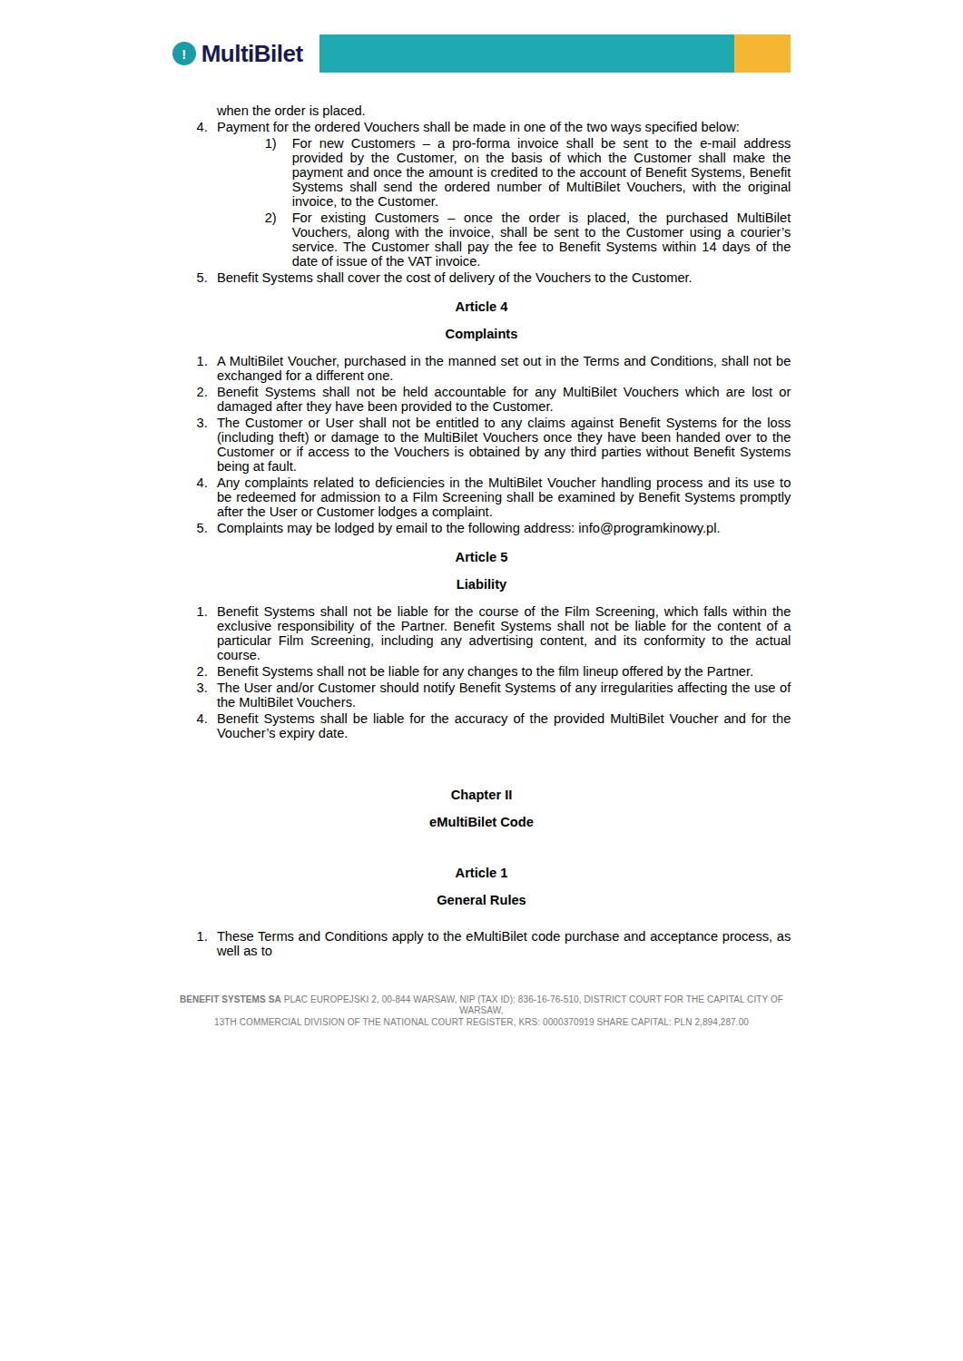!MultiBilet
when the order is placed.
Payment for the ordered Vouchers shall be made in one of the two ways specified below:
For new Customers – a pro-forma invoice shall be sent to the e-mail address provided by the Customer, on the basis of which the Customer shall make the payment and once the amount is credited to the account of Benefit Systems, Benefit Systems shall send the ordered number of MultiBilet Vouchers, with the original invoice, to the Customer.
For existing Customers – once the order is placed, the purchased MultiBilet Vouchers, along with the invoice, shall be sent to the Customer using a courier’s service. The Customer shall pay the fee to Benefit Systems within 14 days of the date of issue of the VAT invoice.
Benefit Systems shall cover the cost of delivery of the Vouchers to the Customer.
Article 4
Complaints
A MultiBilet Voucher, purchased in the manned set out in the Terms and Conditions, shall not be exchanged for a different one.
Benefit Systems shall not be held accountable for any MultiBilet Vouchers which are lost or damaged after they have been provided to the Customer.
The Customer or User shall not be entitled to any claims against Benefit Systems for the loss (including theft) or damage to the MultiBilet Vouchers once they have been handed over to the Customer or if access to the Vouchers is obtained by any third parties without Benefit Systems being at fault.
Any complaints related to deficiencies in the MultiBilet Voucher handling process and its use to be redeemed for admission to a Film Screening shall be examined by Benefit Systems promptly after the User or Customer lodges a complaint.
Complaints may be lodged by email to the following address: info@programkinowy.pl.
Article 5
Liability
Benefit Systems shall not be liable for the course of the Film Screening, which falls within the exclusive responsibility of the Partner. Benefit Systems shall not be liable for the content of a particular Film Screening, including any advertising content, and its conformity to the actual course.
Benefit Systems shall not be liable for any changes to the film lineup offered by the Partner.
The User and/or Customer should notify Benefit Systems of any irregularities affecting the use of the MultiBilet Vouchers.
Benefit Systems shall be liable for the accuracy of the provided MultiBilet Voucher and for the Voucher’s expiry date.
Chapter II
eMultiBilet Code
Article 1
General Rules
These Terms and Conditions apply to the eMultiBilet code purchase and acceptance process, as well as to
BENEFIT SYSTEMS SA PLAC EUROPEJSKI 2, 00-844 WARSAW, NIP (TAX ID): 836-16-76-510, DISTRICT COURT FOR THE CAPITAL CITY OF WARSAW,
13TH COMMERCIAL DIVISION OF THE NATIONAL COURT REGISTER, KRS: 0000370919 SHARE CAPITAL: PLN 2,894,287.00